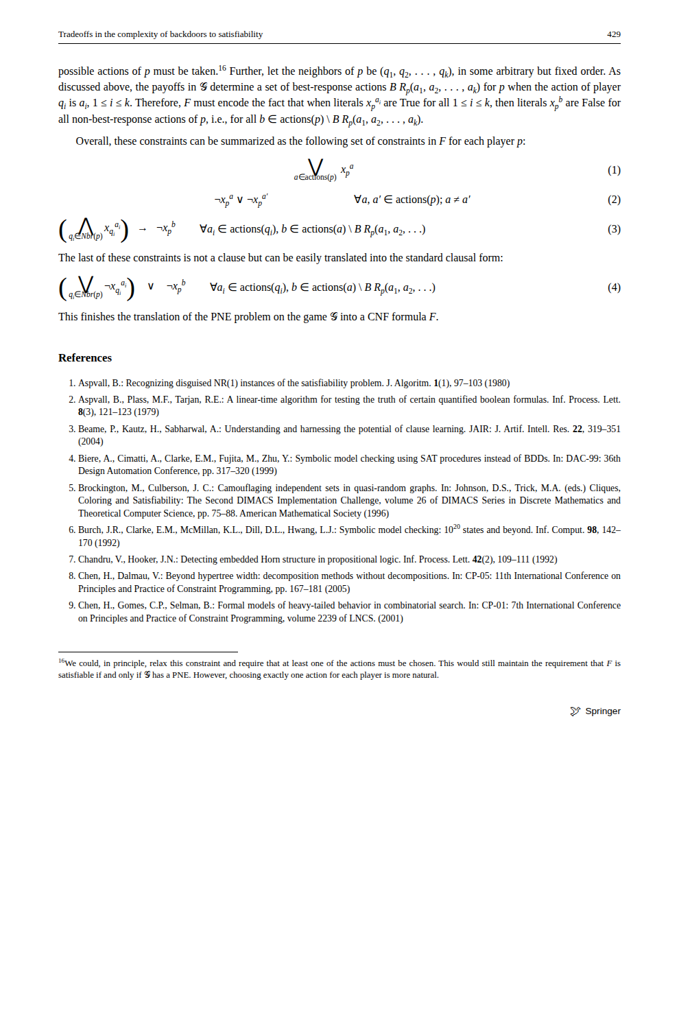Tradeoffs in the complexity of backdoors to satisfiability 429
possible actions of p must be taken.16 Further, let the neighbors of p be (q1, q2, . . . , qk), in some arbitrary but fixed order. As discussed above, the payoffs in 𝒢 determine a set of best-response actions B Rp(a1, a2, . . . , ak) for p when the action of player qi is ai, 1 ≤ i ≤ k. Therefore, F must encode the fact that when literals xpai are True for all 1 ≤ i ≤ k, then literals xpb are False for all non-best-response actions of p, i.e., for all b ∈ actions(p) \ B Rp(a1, a2, . . . , ak).
Overall, these constraints can be summarized as the following set of constraints in F for each player p:
⋁a∈actions(p) xpa
(1)
¬xpa ∨ ¬xpa′ ∀a, a′ ∈ actions(p); a ≠ a′
(2)
(⋀qi∈Nbr(p) xqiai) → ¬xpb
∀ai ∈ actions(qi), b ∈ actions(a) \ B Rp(a1, a2, . . .)
(3)
The last of these constraints is not a clause but can be easily translated into the standard clausal form:
(⋁qi∈Nbr(p)¬xqiai) ∨ ¬xpb
∀ai ∈ actions(qi), b ∈ actions(a) \ B Rp(a1, a2, . . .)
(4)
This finishes the translation of the PNE problem on the game 𝒢 into a CNF formula F.
References
Aspvall, B.: Recognizing disguised NR(1) instances of the satisfiability problem. J. Algoritm. 1(1), 97–103 (1980)
Aspvall, B., Plass, M.F., Tarjan, R.E.: A linear-time algorithm for testing the truth of certain quantified boolean formulas. Inf. Process. Lett. 8(3), 121–123 (1979)
Beame, P., Kautz, H., Sabharwal, A.: Understanding and harnessing the potential of clause learning. JAIR: J. Artif. Intell. Res. 22, 319–351 (2004)
Biere, A., Cimatti, A., Clarke, E.M., Fujita, M., Zhu, Y.: Symbolic model checking using SAT procedures instead of BDDs. In: DAC-99: 36th Design Automation Conference, pp. 317–320 (1999)
Brockington, M., Culberson, J. C.: Camouflaging independent sets in quasi-random graphs. In: Johnson, D.S., Trick, M.A. (eds.) Cliques, Coloring and Satisfiability: The Second DIMACS Implementation Challenge, volume 26 of DIMACS Series in Discrete Mathematics and Theoretical Computer Science, pp. 75–88. American Mathematical Society (1996)
Burch, J.R., Clarke, E.M., McMillan, K.L., Dill, D.L., Hwang, L.J.: Symbolic model checking: 1020 states and beyond. Inf. Comput. 98, 142–170 (1992)
Chandru, V., Hooker, J.N.: Detecting embedded Horn structure in propositional logic. Inf. Process. Lett. 42(2), 109–111 (1992)
Chen, H., Dalmau, V.: Beyond hypertree width: decomposition methods without decompositions. In: CP-05: 11th International Conference on Principles and Practice of Constraint Programming, pp. 167–181 (2005)
Chen, H., Gomes, C.P., Selman, B.: Formal models of heavy-tailed behavior in combinatorial search. In: CP-01: 7th International Conference on Principles and Practice of Constraint Programming, volume 2239 of LNCS. (2001)
16We could, in principle, relax this constraint and require that at least one of the actions must be chosen. This would still maintain the requirement that F is satisfiable if and only if 𝒢 has a PNE. However, choosing exactly one action for each player is more natural.
🕊 Springer